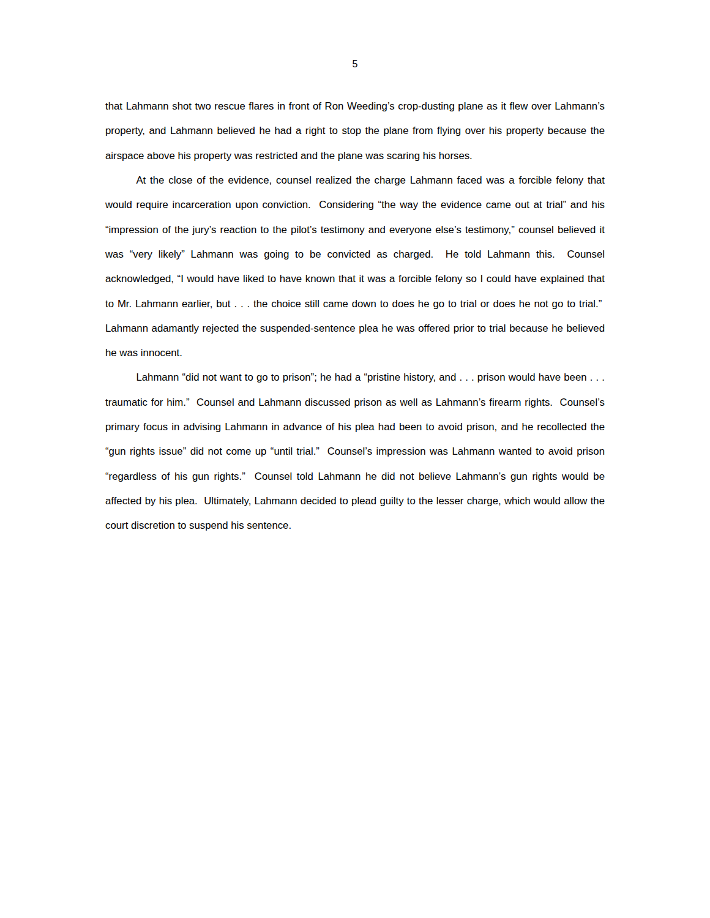5
that Lahmann shot two rescue flares in front of Ron Weeding’s crop-dusting plane as it flew over Lahmann’s property, and Lahmann believed he had a right to stop the plane from flying over his property because the airspace above his property was restricted and the plane was scaring his horses.
At the close of the evidence, counsel realized the charge Lahmann faced was a forcible felony that would require incarceration upon conviction. Considering “the way the evidence came out at trial” and his “impression of the jury’s reaction to the pilot’s testimony and everyone else’s testimony,” counsel believed it was “very likely” Lahmann was going to be convicted as charged. He told Lahmann this. Counsel acknowledged, “I would have liked to have known that it was a forcible felony so I could have explained that to Mr. Lahmann earlier, but . . . the choice still came down to does he go to trial or does he not go to trial.” Lahmann adamantly rejected the suspended-sentence plea he was offered prior to trial because he believed he was innocent.
Lahmann “did not want to go to prison”; he had a “pristine history, and . . . prison would have been . . . traumatic for him.” Counsel and Lahmann discussed prison as well as Lahmann’s firearm rights. Counsel’s primary focus in advising Lahmann in advance of his plea had been to avoid prison, and he recollected the “gun rights issue” did not come up “until trial.” Counsel’s impression was Lahmann wanted to avoid prison “regardless of his gun rights.” Counsel told Lahmann he did not believe Lahmann’s gun rights would be affected by his plea. Ultimately, Lahmann decided to plead guilty to the lesser charge, which would allow the court discretion to suspend his sentence.